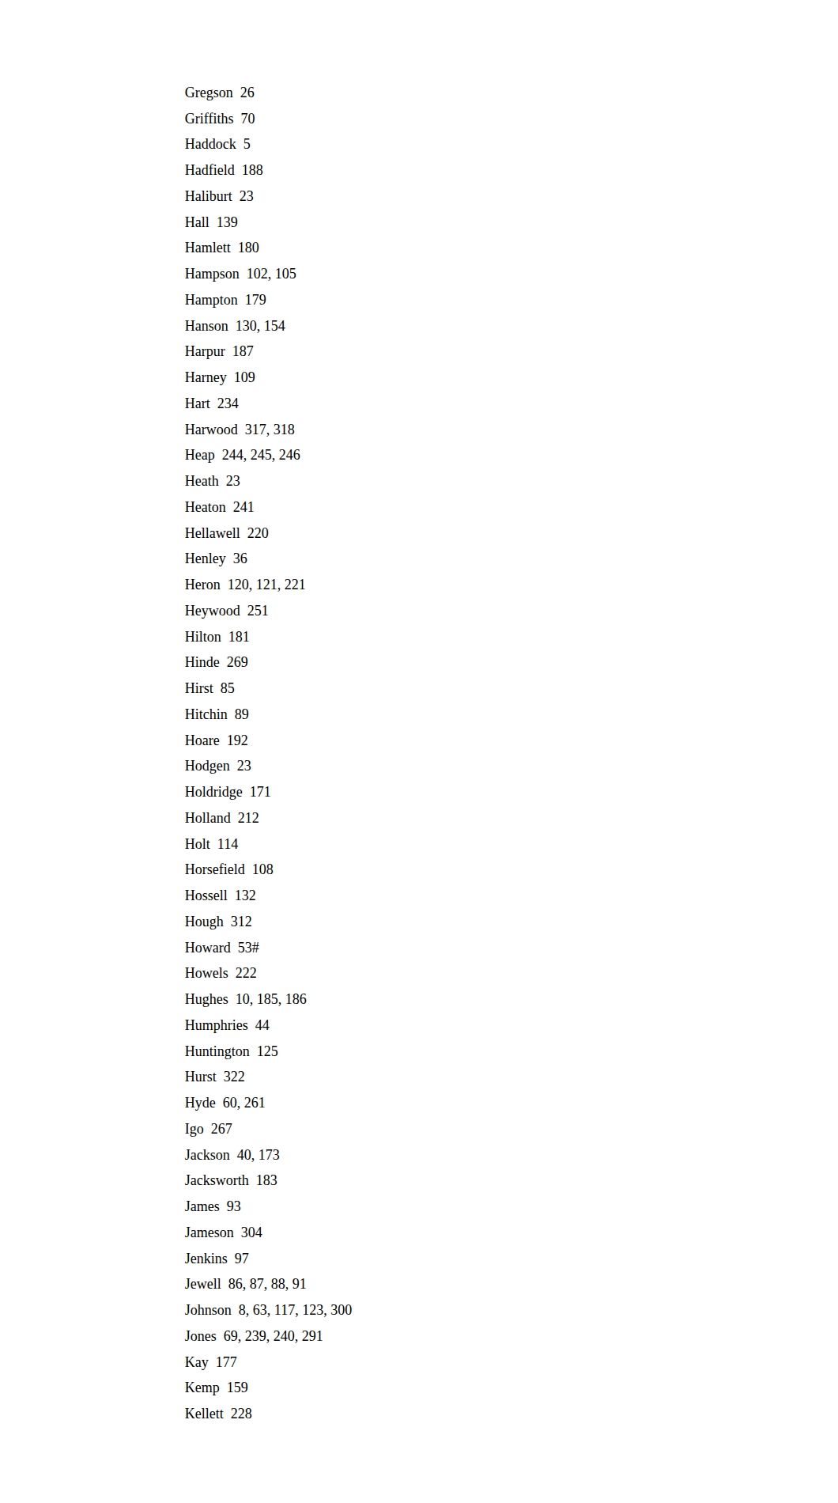Gregson 26
Griffiths 70
Haddock 5
Hadfield 188
Haliburt 23
Hall 139
Hamlett 180
Hampson 102, 105
Hampton 179
Hanson 130, 154
Harpur 187
Harney 109
Hart 234
Harwood 317, 318
Heap 244, 245, 246
Heath 23
Heaton 241
Hellawell 220
Henley 36
Heron 120, 121, 221
Heywood 251
Hilton 181
Hinde 269
Hirst 85
Hitchin 89
Hoare 192
Hodgen 23
Holdridge 171
Holland 212
Holt 114
Horsefield 108
Hossell 132
Hough 312
Howard 53#
Howels 222
Hughes 10, 185, 186
Humphries 44
Huntington 125
Hurst 322
Hyde 60, 261
Igo 267
Jackson 40, 173
Jacksworth 183
James 93
Jameson 304
Jenkins 97
Jewell 86, 87, 88, 91
Johnson 8, 63, 117, 123, 300
Jones 69, 239, 240, 291
Kay 177
Kemp 159
Kellett 228